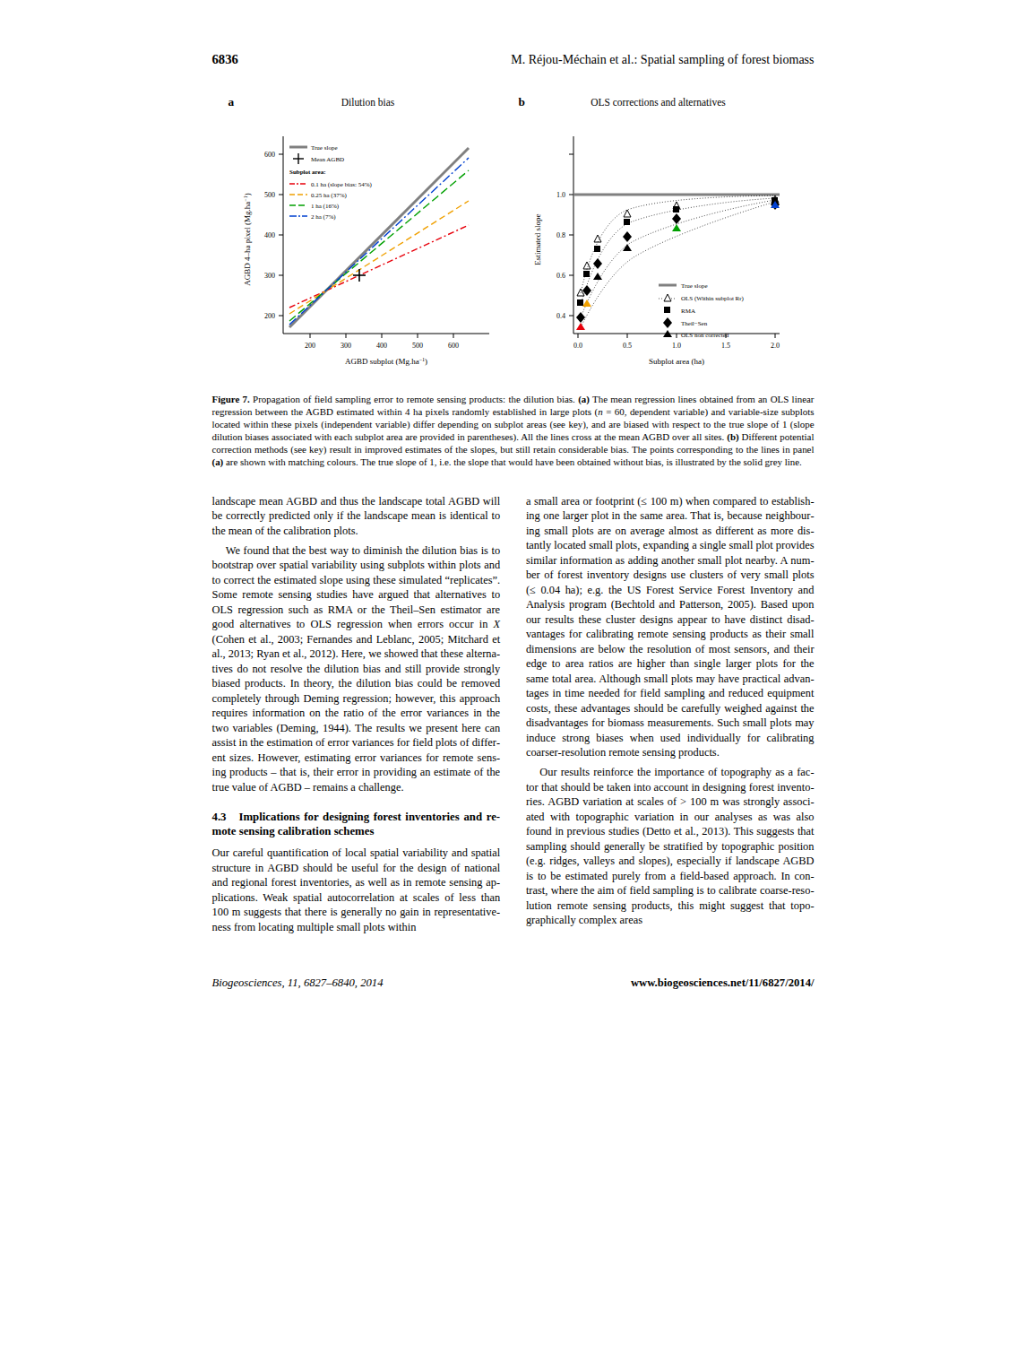6836
M. Réjou-Méchain et al.: Spatial sampling of forest biomass
a
Dilution bias
200 300 400 500 600 200 300 400 500 600 AGBD subplot (Mg.ha−1) AGBD 4–ha pixel (Mg.ha−1) True slope Mean AGBD Subplot area: 0.1 ha (slope bias: 54%) 0.25 ha (37%) 1 ha (16%) 2 ha (7%)
b
OLS corrections and alternatives
0.4 0.6 0.8 1.0 0.0 0.5 1.0 1.5 2.0 Subplot area (ha) Estimated slope True slope OLS (Within subplot Rr) RMA Theil−Sen OLS non corrected
Figure 7. Propagation of field sampling error to remote sensing products: the dilution bias. (a) The mean regression lines obtained from an OLS linear regression between the AGBD estimated within 4 ha pixels randomly established in large plots (n = 60, dependent variable) and variable-size subplots located within these pixels (independent variable) differ depending on subplot areas (see key), and are biased with respect to the true slope of 1 (slope dilution biases associated with each subplot area are provided in parentheses). All the lines cross at the mean AGBD over all sites. (b) Different potential correction methods (see key) result in improved estimates of the slopes, but still retain considerable bias. The points corresponding to the lines in panel (a) are shown with matching colours. The true slope of 1, i.e. the slope that would have been obtained without bias, is illustrated by the solid grey line.
landscape mean AGBD and thus the landscape total AGBD will be correctly predicted only if the landscape mean is identical to the mean of the calibration plots.
We found that the best way to diminish the dilution bias is to bootstrap over spatial variability using subplots within plots and to correct the estimated slope using these simulated “replicates”. Some remote sensing studies have argued that alternatives to OLS regression such as RMA or the Theil–Sen estimator are good alternatives to OLS regression when errors occur in X (Cohen et al., 2003; Fernandes and Leblanc, 2005; Mitchard et al., 2013; Ryan et al., 2012). Here, we showed that these alternatives do not resolve the dilution bias and still provide strongly biased products. In theory, the dilution bias could be removed completely through Deming regression; however, this approach requires information on the ratio of the error variances in the two variables (Deming, 1944). The results we present here can assist in the estimation of error variances for field plots of different sizes. However, estimating error variances for remote sensing products – that is, their error in providing an estimate of the true value of AGBD – remains a challenge.
4.3 Implications for designing forest inventories and remote sensing calibration schemes
Our careful quantification of local spatial variability and spatial structure in AGBD should be useful for the design of national and regional forest inventories, as well as in remote sensing applications. Weak spatial autocorrelation at scales of less than 100 m suggests that there is generally no gain in representativeness from locating multiple small plots within
a small area or footprint (≤ 100 m) when compared to establishing one larger plot in the same area. That is, because neighbouring small plots are on average almost as different as more distantly located small plots, expanding a single small plot provides similar information as adding another small plot nearby. A number of forest inventory designs use clusters of very small plots (≤ 0.04 ha); e.g. the US Forest Service Forest Inventory and Analysis program (Bechtold and Patterson, 2005). Based upon our results these cluster designs appear to have distinct disadvantages for calibrating remote sensing products as their small dimensions are below the resolution of most sensors, and their edge to area ratios are higher than single larger plots for the same total area. Although small plots may have practical advantages in time needed for field sampling and reduced equipment costs, these advantages should be carefully weighed against the disadvantages for biomass measurements. Such small plots may induce strong biases when used individually for calibrating coarser-resolution remote sensing products.
Our results reinforce the importance of topography as a factor that should be taken into account in designing forest inventories. AGBD variation at scales of > 100 m was strongly associated with topographic variation in our analyses as was also found in previous studies (Detto et al., 2013). This suggests that sampling should generally be stratified by topographic position (e.g. ridges, valleys and slopes), especially if landscape AGBD is to be estimated purely from a field-based approach. In contrast, where the aim of field sampling is to calibrate coarse-resolution remote sensing products, this might suggest that topographically complex areas
Biogeosciences, 11, 6827–6840, 2014
www.biogeosciences.net/11/6827/2014/